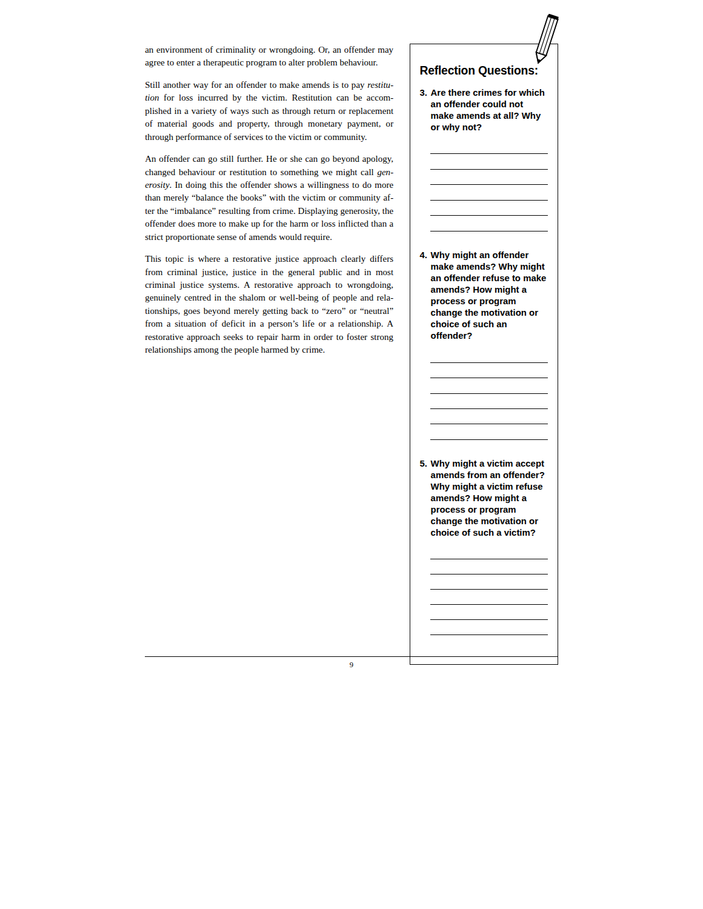an environment of criminality or wrongdoing. Or, an offender may agree to enter a therapeutic program to alter problem behaviour.
Still another way for an offender to make amends is to pay restitution for loss incurred by the victim. Restitution can be accomplished in a variety of ways such as through return or replacement of material goods and property, through monetary payment, or through performance of services to the victim or community.
An offender can go still further. He or she can go beyond apology, changed behaviour or restitution to something we might call generosity. In doing this the offender shows a willingness to do more than merely “balance the books” with the victim or community after the “imbalance” resulting from crime. Displaying generosity, the offender does more to make up for the harm or loss inflicted than a strict proportionate sense of amends would require.
This topic is where a restorative justice approach clearly differs from criminal justice, justice in the general public and in most criminal justice systems. A restorative approach to wrongdoing, genuinely centred in the shalom or well-being of people and relationships, goes beyond merely getting back to “zero” or “neutral” from a situation of deficit in a person’s life or a relationship. A restorative approach seeks to repair harm in order to foster strong relationships among the people harmed by crime.
Reflection Questions:
3. Are there crimes for which an offender could not make amends at all? Why or why not?
4. Why might an offender make amends? Why might an offender refuse to make amends? How might a process or program change the motivation or choice of such an offender?
5. Why might a victim accept amends from an offender? Why might a victim refuse amends? How might a process or program change the motivation or choice of such a victim?
9